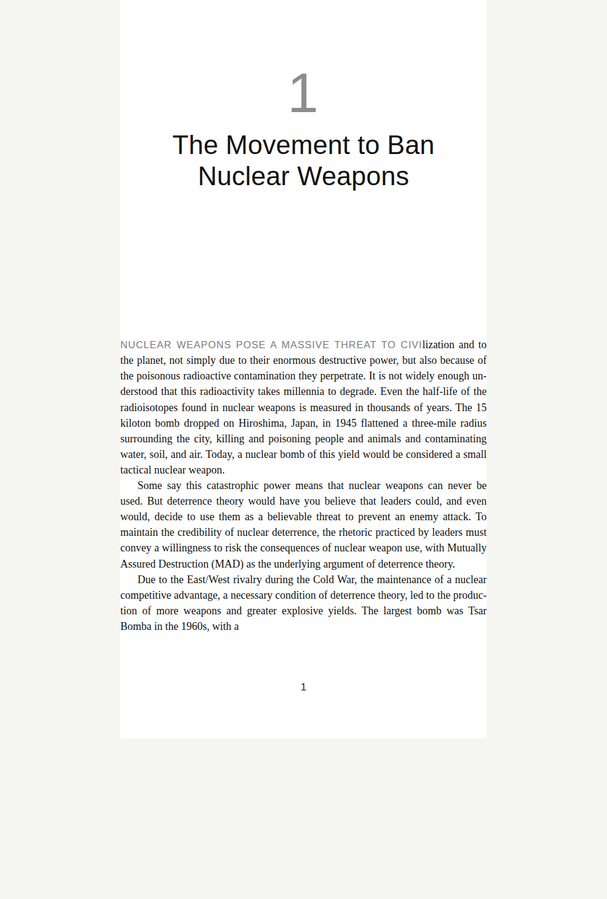1
The Movement to Ban
Nuclear Weapons
Nuclear weapons pose a massive threat to civilization and to the planet, not simply due to their enormous destructive power, but also because of the poisonous radioactive contamination they perpetrate. It is not widely enough understood that this radioactivity takes millennia to degrade. Even the half-life of the radioisotopes found in nuclear weapons is measured in thousands of years. The 15 kiloton bomb dropped on Hiroshima, Japan, in 1945 flattened a three-mile radius surrounding the city, killing and poisoning people and animals and contaminating water, soil, and air. Today, a nuclear bomb of this yield would be considered a small tactical nuclear weapon.
Some say this catastrophic power means that nuclear weapons can never be used. But deterrence theory would have you believe that leaders could, and even would, decide to use them as a believable threat to prevent an enemy attack. To maintain the credibility of nuclear deterrence, the rhetoric practiced by leaders must convey a willingness to risk the consequences of nuclear weapon use, with Mutually Assured Destruction (MAD) as the underlying argument of deterrence theory.
Due to the East/West rivalry during the Cold War, the maintenance of a nuclear competitive advantage, a necessary condition of deterrence theory, led to the production of more weapons and greater explosive yields. The largest bomb was Tsar Bomba in the 1960s, with a
1